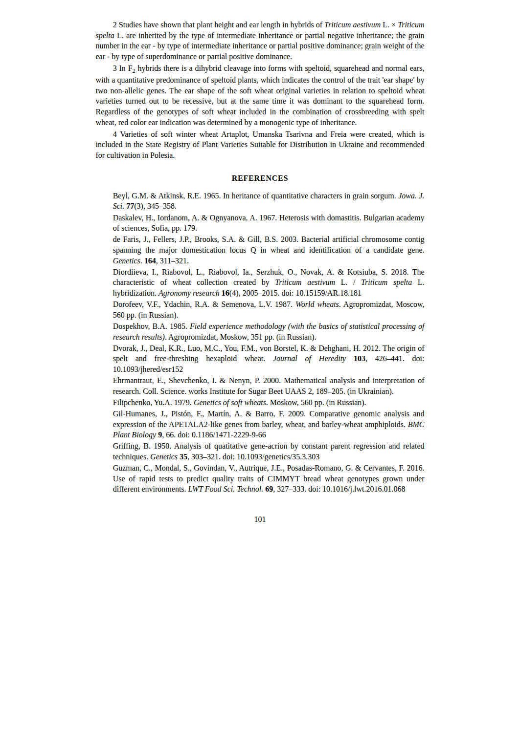2 Studies have shown that plant height and ear length in hybrids of Triticum aestivum L. × Triticum spelta L. are inherited by the type of intermediate inheritance or partial negative inheritance; the grain number in the ear - by type of intermediate inheritance or partial positive dominance; grain weight of the ear - by type of superdominance or partial positive dominance.
3 In F2 hybrids there is a dihybrid cleavage into forms with speltoid, squarehead and normal ears, with a quantitative predominance of speltoid plants, which indicates the control of the trait 'ear shape' by two non-allelic genes. The ear shape of the soft wheat original varieties in relation to speltoid wheat varieties turned out to be recessive, but at the same time it was dominant to the squarehead form. Regardless of the genotypes of soft wheat included in the combination of crossbreeding with spelt wheat, red color ear indication was determined by a monogenic type of inheritance.
4 Varieties of soft winter wheat Artaplot, Umanska Tsarivna and Freia were created, which is included in the State Registry of Plant Varieties Suitable for Distribution in Ukraine and recommended for cultivation in Polesia.
REFERENCES
Beyl, G.M. & Atkinsk, R.E. 1965. In heritance of quantitative characters in grain sorgum. Jowa. J. Sci. 77(3), 345–358.
Daskalev, H., Iordanom, A. & Ognyanova, A. 1967. Heterosis with domastitis. Bulgarian academy of sciences, Sofia, pp. 179.
de Faris, J., Fellers, J.P., Brooks, S.A. & Gill, B.S. 2003. Bacterial artificial chromosome contig spanning the major domestication locus Q in wheat and identification of a candidate gene. Genetics. 164, 311–321.
Diordiieva, I., Riabovol, L., Riabovol, Ia., Serzhuk, O., Novak, A. & Kotsiuba, S. 2018. The characteristic of wheat collection created by Triticum aestivum L. / Triticum spelta L. hybridization. Agronomy research 16(4), 2005–2015. doi: 10.15159/AR.18.181
Dorofeev, V.F., Ydachin, R.A. & Semenova, L.V. 1987. World wheats. Agropromizdat, Moscow, 560 pp. (in Russian).
Dospekhov, B.A. 1985. Field experience methodology (with the basics of statistical processing of research results). Agropromizdat, Moskow, 351 pp. (in Russian).
Dvorak, J., Deal, K.R., Luo, M.C., You, F.M., von Borstel, K. & Dehghani, H. 2012. The origin of spelt and free-threshing hexaploid wheat. Journal of Heredity 103, 426–441. doi: 10.1093/jhered/esr152
Ehrmantraut, E., Shevchenko, I. & Nenyn, P. 2000. Mathematical analysis and interpretation of research. Coll. Science. works Institute for Sugar Beet UAAS 2, 189–205. (in Ukrainian).
Filipchenko, Yu.A. 1979. Genetics of soft wheats. Moskow, 560 pp. (in Russian).
Gil-Humanes, J., Pistón, F., Martín, A. & Barro, F. 2009. Comparative genomic analysis and expression of the APETALA2-like genes from barley, wheat, and barley-wheat amphiploids. BMC Plant Biology 9, 66. doi: 0.1186/1471-2229-9-66
Griffing, B. 1950. Analysis of quatitative gene-acrion by constant parent regression and related techniques. Genetics 35, 303–321. doi: 10.1093/genetics/35.3.303
Guzman, C., Mondal, S., Govindan, V., Autrique, J.E., Posadas-Romano, G. & Cervantes, F. 2016. Use of rapid tests to predict quality traits of CIMMYT bread wheat genotypes grown under different environments. LWT Food Sci. Technol. 69, 327–333. doi: 10.1016/j.lwt.2016.01.068
101